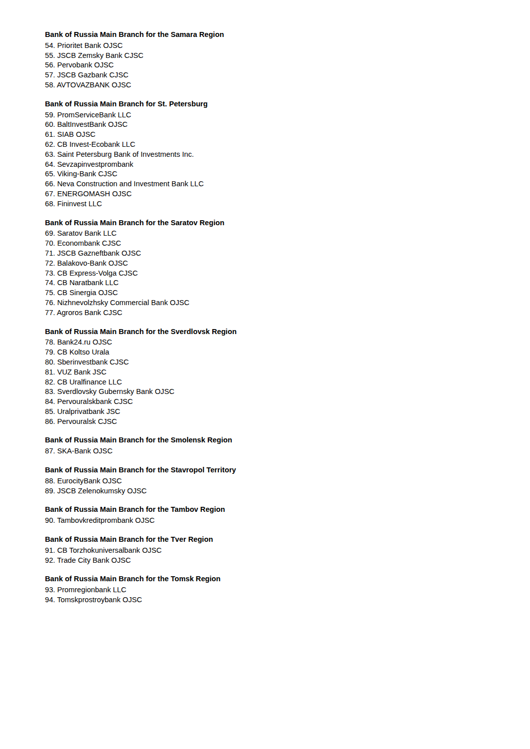Bank of Russia Main Branch for the Samara Region
54. Prioritet Bank OJSC
55. JSCB Zemsky Bank CJSC
56. Pervobank OJSC
57. JSCB Gazbank CJSC
58. AVTOVAZBANK OJSC
Bank of Russia Main Branch for St. Petersburg
59. PromServiceBank LLC
60. BaltInvestBank OJSC
61. SIAB OJSC
62. CB Invest-Ecobank LLC
63. Saint Petersburg Bank of Investments Inc.
64. Sevzapinvestprombank
65. Viking-Bank CJSC
66. Neva Construction and Investment Bank LLC
67. ENERGOMASH OJSC
68. Fininvest LLC
Bank of Russia Main Branch for the Saratov Region
69. Saratov Bank LLC
70. Econombank CJSC
71. JSCB Gazneftbank OJSC
72. Balakovo-Bank OJSC
73. CB Express-Volga CJSC
74. CB Naratbank LLC
75. CB Sinergia OJSC
76. Nizhnevolzhsky Commercial Bank OJSC
77. Agroros Bank CJSC
Bank of Russia Main Branch for the Sverdlovsk Region
78. Bank24.ru OJSC
79. CB Koltso Urala
80. Sberinvestbank CJSC
81. VUZ Bank JSC
82. CB Uralfinance LLC
83. Sverdlovsky Gubernsky Bank OJSC
84. Pervouralskbank CJSC
85. Uralprivatbank JSC
86. Pervouralsk CJSC
Bank of Russia Main Branch for the Smolensk Region
87. SKA-Bank OJSC
Bank of Russia Main Branch for the Stavropol Territory
88. EurocityBank OJSC
89. JSCB Zelenokumsky OJSC
Bank of Russia Main Branch for the Tambov Region
90. Tambovkreditprombank OJSC
Bank of Russia Main Branch for the Tver Region
91. CB Torzhokuniversalbank OJSC
92. Trade City Bank OJSC
Bank of Russia Main Branch for the Tomsk Region
93. Promregionbank LLC
94. Tomskprostroybank OJSC